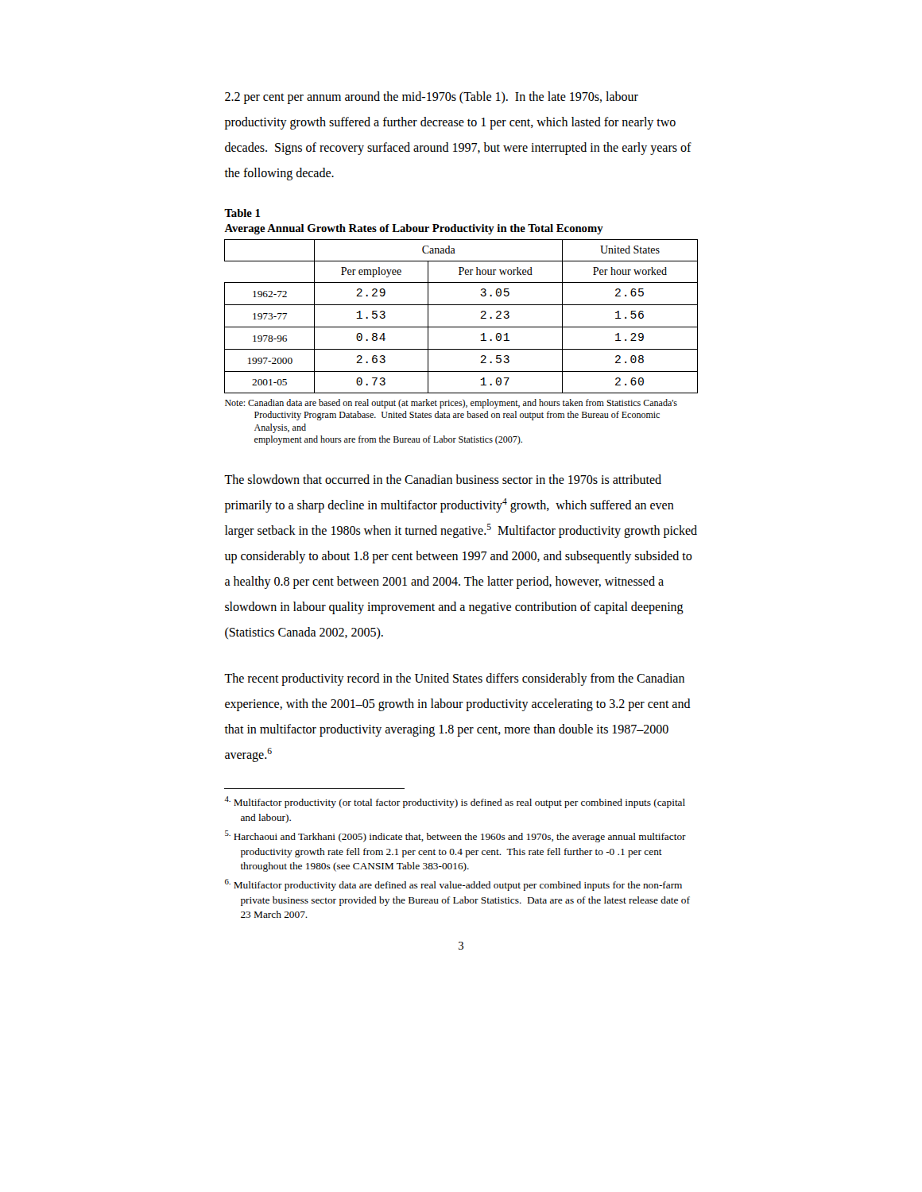2.2 per cent per annum around the mid-1970s (Table 1). In the late 1970s, labour productivity growth suffered a further decrease to 1 per cent, which lasted for nearly two decades. Signs of recovery surfaced around 1997, but were interrupted in the early years of the following decade.
Table 1 Average Annual Growth Rates of Labour Productivity in the Total Economy
| | Canada | United States |
| | Per employee | Per hour worked | Per hour worked |
| 1962-72 | 2.29 | 3.05 | 2.65 |
| 1973-77 | 1.53 | 2.23 | 1.56 |
| 1978-96 | 0.84 | 1.01 | 1.29 |
| 1997-2000 | 2.63 | 2.53 | 2.08 |
| 2001-05 | 0.73 | 1.07 | 2.60 |
Note: Canadian data are based on real output (at market prices), employment, and hours taken from Statistics Canada's Productivity Program Database. United States data are based on real output from the Bureau of Economic Analysis, and employment and hours are from the Bureau of Labor Statistics (2007).
The slowdown that occurred in the Canadian business sector in the 1970s is attributed primarily to a sharp decline in multifactor productivity4 growth, which suffered an even larger setback in the 1980s when it turned negative.5 Multifactor productivity growth picked up considerably to about 1.8 per cent between 1997 and 2000, and subsequently subsided to a healthy 0.8 per cent between 2001 and 2004. The latter period, however, witnessed a slowdown in labour quality improvement and a negative contribution of capital deepening (Statistics Canada 2002, 2005).
The recent productivity record in the United States differs considerably from the Canadian experience, with the 2001–05 growth in labour productivity accelerating to 3.2 per cent and that in multifactor productivity averaging 1.8 per cent, more than double its 1987–2000 average.6
4. Multifactor productivity (or total factor productivity) is defined as real output per combined inputs (capital and labour).
5. Harchaoui and Tarkhani (2005) indicate that, between the 1960s and 1970s, the average annual multifactor productivity growth rate fell from 2.1 per cent to 0.4 per cent. This rate fell further to -0 .1 per cent throughout the 1980s (see CANSIM Table 383-0016).
6. Multifactor productivity data are defined as real value-added output per combined inputs for the non-farm private business sector provided by the Bureau of Labor Statistics. Data are as of the latest release date of 23 March 2007.
3